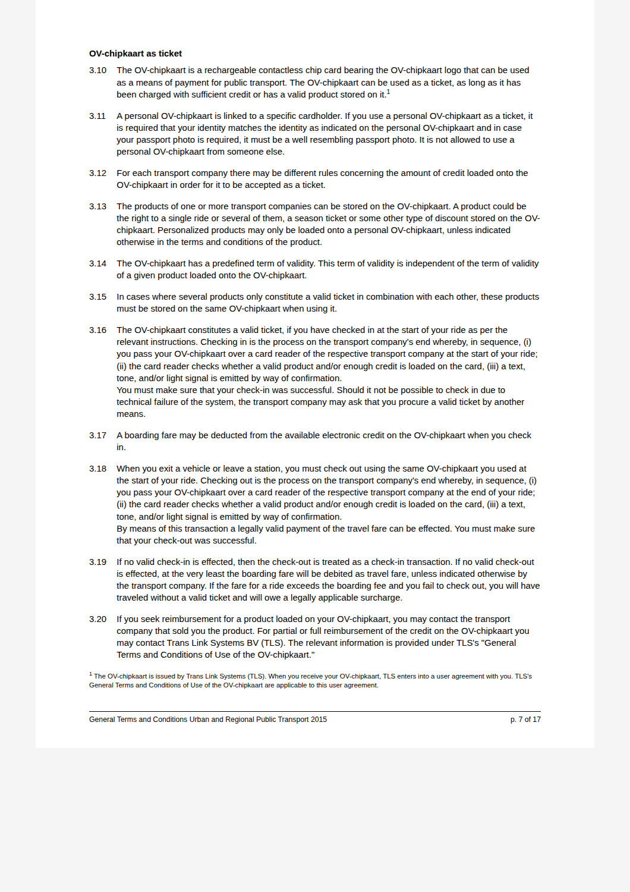OV-chipkaart as ticket
3.10
The OV-chipkaart is a rechargeable contactless chip card bearing the OV-chipkaart logo that can be used as a means of payment for public transport. The OV-chipkaart can be used as a ticket, as long as it has been charged with sufficient credit or has a valid product stored on it.1
3.11
A personal OV-chipkaart is linked to a specific cardholder. If you use a personal OV-chipkaart as a ticket, it is required that your identity matches the identity as indicated on the personal OV-chipkaart and in case your passport photo is required, it must be a well resembling passport photo. It is not allowed to use a personal OV-chipkaart from someone else.
3.12
For each transport company there may be different rules concerning the amount of credit loaded onto the OV-chipkaart in order for it to be accepted as a ticket.
3.13
The products of one or more transport companies can be stored on the OV-chipkaart. A product could be the right to a single ride or several of them, a season ticket or some other type of discount stored on the OV-chipkaart. Personalized products may only be loaded onto a personal OV-chipkaart, unless indicated otherwise in the terms and conditions of the product.
3.14
The OV-chipkaart has a predefined term of validity. This term of validity is independent of the term of validity of a given product loaded onto the OV-chipkaart.
3.15
In cases where several products only constitute a valid ticket in combination with each other, these products must be stored on the same OV-chipkaart when using it.
3.16
The OV-chipkaart constitutes a valid ticket, if you have checked in at the start of your ride as per the relevant instructions. Checking in is the process on the transport company's end whereby, in sequence, (i) you pass your OV-chipkaart over a card reader of the respective transport company at the start of your ride; (ii) the card reader checks whether a valid product and/or enough credit is loaded on the card, (iii) a text, tone, and/or light signal is emitted by way of confirmation.
You must make sure that your check-in was successful. Should it not be possible to check in due to technical failure of the system, the transport company may ask that you procure a valid ticket by another means.
3.17
A boarding fare may be deducted from the available electronic credit on the OV-chipkaart when you check in.
3.18
When you exit a vehicle or leave a station, you must check out using the same OV-chipkaart you used at the start of your ride. Checking out is the process on the transport company's end whereby, in sequence, (i) you pass your OV-chipkaart over a card reader of the respective transport company at the end of your ride; (ii) the card reader checks whether a valid product and/or enough credit is loaded on the card, (iii) a text, tone, and/or light signal is emitted by way of confirmation.
By means of this transaction a legally valid payment of the travel fare can be effected. You must make sure that your check-out was successful.
3.19
If no valid check-in is effected, then the check-out is treated as a check-in transaction. If no valid check-out is effected, at the very least the boarding fare will be debited as travel fare, unless indicated otherwise by the transport company. If the fare for a ride exceeds the boarding fee and you fail to check out, you will have traveled without a valid ticket and will owe a legally applicable surcharge.
3.20
If you seek reimbursement for a product loaded on your OV-chipkaart, you may contact the transport company that sold you the product. For partial or full reimbursement of the credit on the OV-chipkaart you may contact Trans Link Systems BV (TLS). The relevant information is provided under TLS's "General Terms and Conditions of Use of the OV-chipkaart."
1 The OV-chipkaart is issued by Trans Link Systems (TLS). When you receive your OV-chipkaart, TLS enters into a user agreement with you. TLS's General Terms and Conditions of Use of the OV-chipkaart are applicable to this user agreement.
General Terms and Conditions Urban and Regional Public Transport 2015 p. 7 of 17